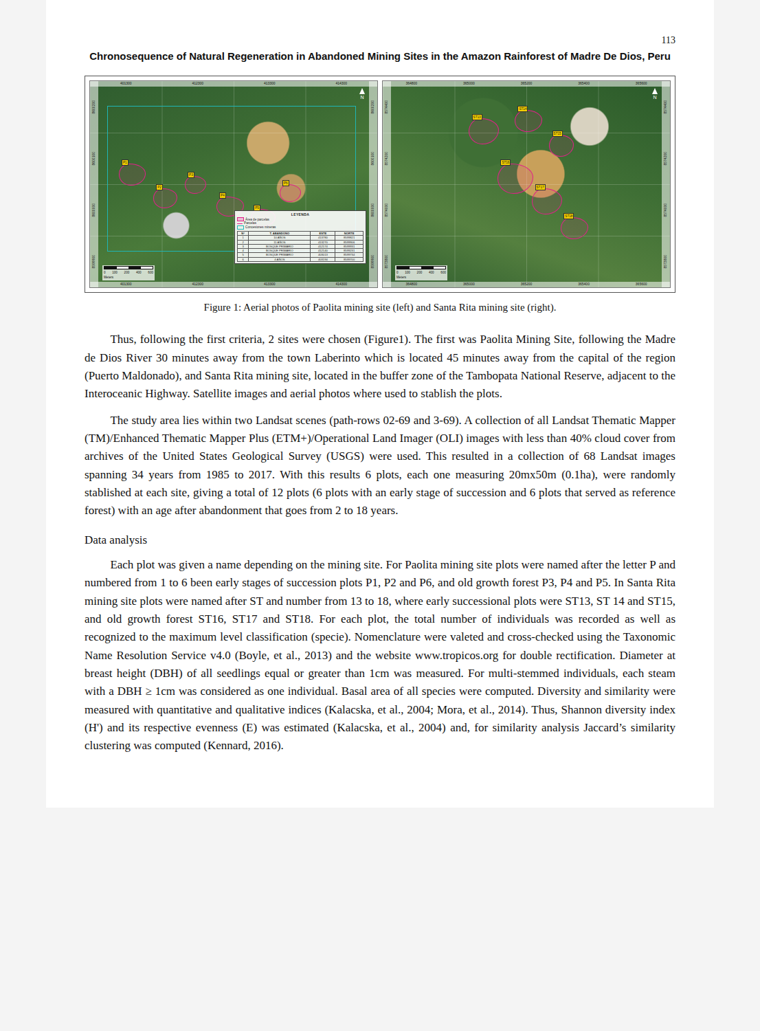113
Chronosequence of Natural Regeneration in Abandoned Mining Sites in the Amazon Rainforest of Madre De Dios, Peru
401300412300413300414300
401300412300413300414300
8600200860010086000008599900
8600200860010086000008599900
N
P1
P2
P3
P4
P5
P6
LEYENDA
Área de parcelas
Parcelas
Concesiones mineras
| N° | T. ABANDONO | ESTE | NORTE |
| --- | --- | --- | --- |
| 1 | 10 AÑOS | 413780 | 8599821 |
| 2 | 11 AÑOS | 413270 | 8599906 |
| 3 | BOSQUE PRIMARIO | 412174 | 8599931 |
| 4 | BOSQUE PRIMARIO | 412140 | 8599231 |
| 5 | BOSQUE PRIMARIO | 403013 | 8599734 |
| 6 | 4 AÑOS | 403194 | 8599700 |
0100200400600
Meters
364800365000365200365400365600
364800365000365200365400365600
8574400857420085740008573800
8574400857420085740008573800
N
ST13
ST14
ST15
ST16
ST17
ST18
0100200400600
Meters
Figure 1: Aerial photos of Paolita mining site (left) and Santa Rita mining site (right).
Thus, following the first criteria, 2 sites were chosen (Figure1). The first was Paolita Mining Site, following the Madre de Dios River 30 minutes away from the town Laberinto which is located 45 minutes away from the capital of the region (Puerto Maldonado), and Santa Rita mining site, located in the buffer zone of the Tambopata National Reserve, adjacent to the Interoceanic Highway. Satellite images and aerial photos where used to stablish the plots.
The study area lies within two Landsat scenes (path-rows 02-69 and 3-69). A collection of all Landsat Thematic Mapper (TM)/Enhanced Thematic Mapper Plus (ETM+)/Operational Land Imager (OLI) images with less than 40% cloud cover from archives of the United States Geological Survey (USGS) were used. This resulted in a collection of 68 Landsat images spanning 34 years from 1985 to 2017. With this results 6 plots, each one measuring 20mx50m (0.1ha), were randomly stablished at each site, giving a total of 12 plots (6 plots with an early stage of succession and 6 plots that served as reference forest) with an age after abandonment that goes from 2 to 18 years.
Data analysis
Each plot was given a name depending on the mining site. For Paolita mining site plots were named after the letter P and numbered from 1 to 6 been early stages of succession plots P1, P2 and P6, and old growth forest P3, P4 and P5. In Santa Rita mining site plots were named after ST and number from 13 to 18, where early successional plots were ST13, ST 14 and ST15, and old growth forest ST16, ST17 and ST18. For each plot, the total number of individuals was recorded as well as recognized to the maximum level classification (specie). Nomenclature were valeted and cross-checked using the Taxonomic Name Resolution Service v4.0 (Boyle, et al., 2013) and the website www.tropicos.org for double rectification. Diameter at breast height (DBH) of all seedlings equal or greater than 1cm was measured. For multi-stemmed individuals, each steam with a DBH ≥ 1cm was considered as one individual. Basal area of all species were computed. Diversity and similarity were measured with quantitative and qualitative indices (Kalacska, et al., 2004; Mora, et al., 2014). Thus, Shannon diversity index (H') and its respective evenness (E) was estimated (Kalacska, et al., 2004) and, for similarity analysis Jaccard’s similarity clustering was computed (Kennard, 2016).